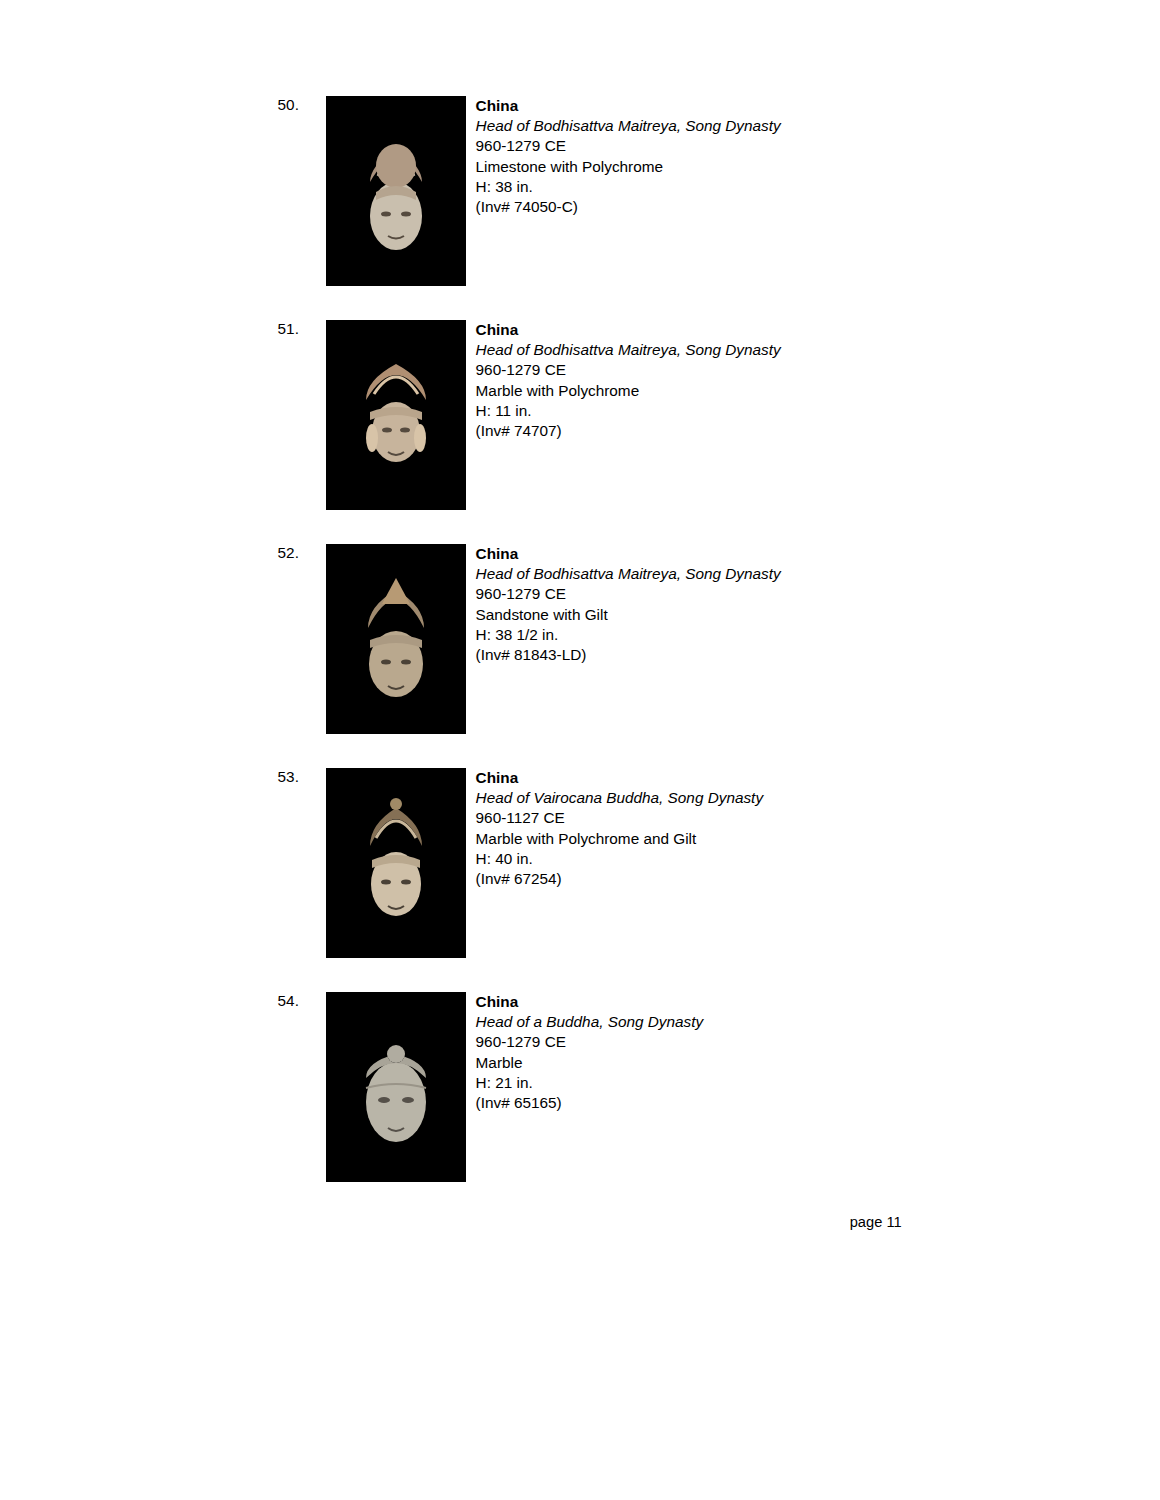| 50. | | China Head of Bodhisattva Maitreya, Song Dynasty 960-1279 CE Limestone with Polychrome H: 38 in. (Inv# 74050-C) |
| 51. | | China Head of Bodhisattva Maitreya, Song Dynasty 960-1279 CE Marble with Polychrome H: 11 in. (Inv# 74707) |
| 52. | | China Head of Bodhisattva Maitreya, Song Dynasty 960-1279 CE Sandstone with Gilt H: 38 1/2 in. (Inv# 81843-LD) |
| 53. | | China Head of Vairocana Buddha, Song Dynasty 960-1127 CE Marble with Polychrome and Gilt H: 40 in. (Inv# 67254) |
| 54. | | China Head of a Buddha, Song Dynasty 960-1279 CE Marble H: 21 in. (Inv# 65165) |
page 11